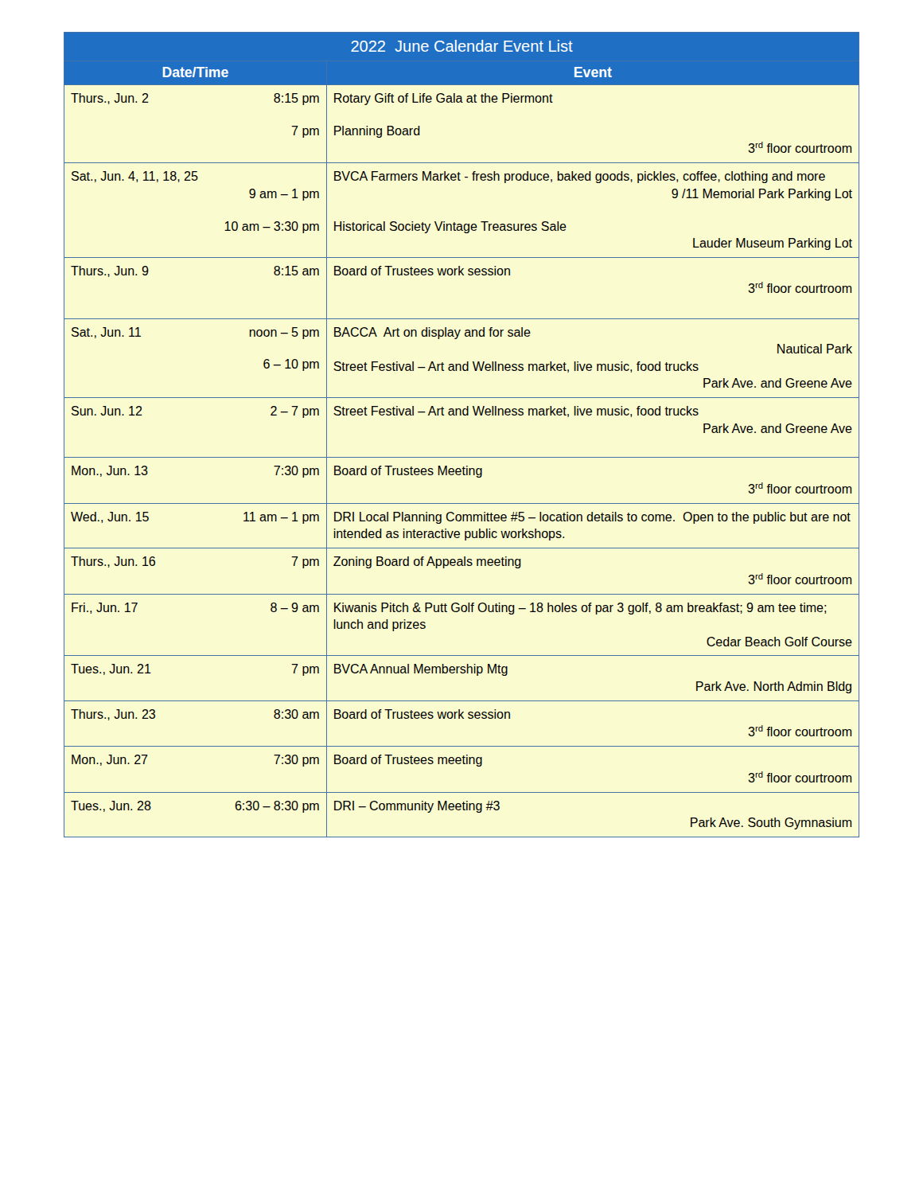2022 June Calendar Event List
| Date/Time | Event |
| --- | --- |
| Thurs., Jun. 2 8:15 pm 7 pm | Rotary Gift of Life Gala at the Piermont Planning Board 3 rd floor courtroom |
| Sat., Jun. 4, 11, 18, 25 9 am – 1 pm 10 am – 3:30 pm | BVCA Farmers Market - fresh produce, baked goods, pickles, coffee, clothing and more 9 /11 Memorial Park Parking Lot Historical Society Vintage Treasures Sale Lauder Museum Parking Lot |
| Thurs., Jun. 9 8:15 am | Board of Trustees work session 3 rd floor courtroom |
| Sat., Jun. 11 noon – 5 pm 6 – 10 pm | BACCA Art on display and for sale Nautical Park Street Festival – Art and Wellness market, live music, food trucks Park Ave. and Greene Ave |
| Sun. Jun. 12 2 – 7 pm | Street Festival – Art and Wellness market, live music, food trucks Park Ave. and Greene Ave |
| Mon., Jun. 13 7:30 pm | Board of Trustees Meeting 3 rd floor courtroom |
| Wed., Jun. 15 11 am – 1 pm | DRI Local Planning Committee #5 – location details to come. Open to the public but are not intended as interactive public workshops. |
| Thurs., Jun. 16 7 pm | Zoning Board of Appeals meeting 3 rd floor courtroom |
| Fri., Jun. 17 8 – 9 am | Kiwanis Pitch & Putt Golf Outing – 18 holes of par 3 golf, 8 am breakfast; 9 am tee time; lunch and prizes Cedar Beach Golf Course |
| Tues., Jun. 21 7 pm | BVCA Annual Membership Mtg Park Ave. North Admin Bldg |
| Thurs., Jun. 23 8:30 am | Board of Trustees work session 3 rd floor courtroom |
| Mon., Jun. 27 7:30 pm | Board of Trustees meeting 3 rd floor courtroom |
| Tues., Jun. 28 6:30 – 8:30 pm | DRI – Community Meeting #3 Park Ave. South Gymnasium |